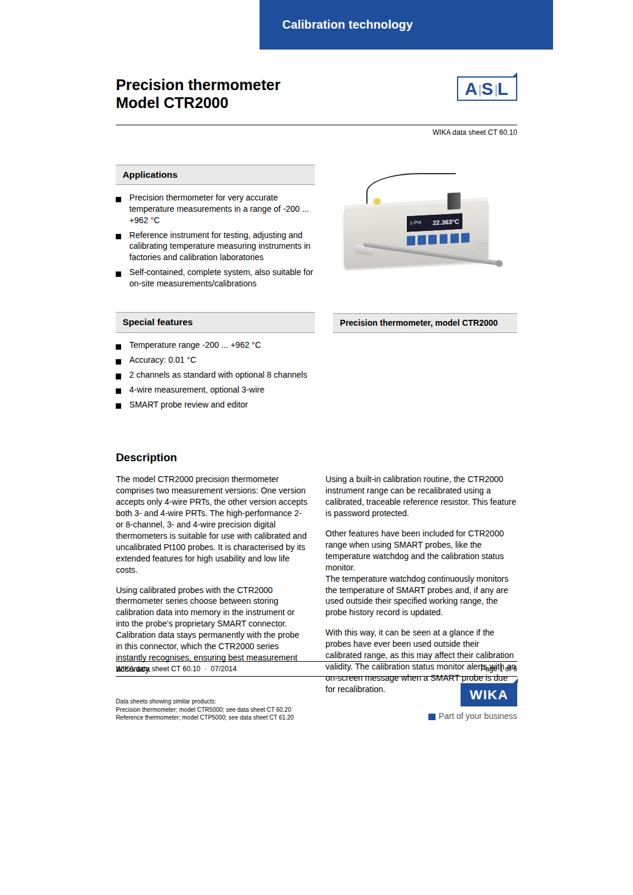Calibration technology
Precision thermometer
Model CTR2000
A S L
WIKA data sheet CT 60.10
Applications
Precision thermometer for very accurate temperature measurements in a range of -200 ... +962 °C
Reference instrument for testing, adjusting and calibrating temperature measuring instruments in factories and calibration laboratories
Self-contained, complete system, also suitable for on-site measurements/calibrations
Special features
Temperature range -200 ... +962 °C
Accuracy: 0.01 °C
2 channels as standard with optional 8 channels
4-wire measurement, optional 3-wire
SMART probe review and editor
1-Pt422.363°C
Precision thermometer, model CTR2000
Description
The model CTR2000 precision thermometer comprises two measurement versions: One version accepts only 4-wire PRTs, the other version accepts both 3- and 4-wire PRTs. The high-performance 2- or 8-channel, 3- and 4-wire precision digital thermometers is suitable for use with calibrated and uncalibrated Pt100 probes. It is characterised by its extended features for high usability and low life costs.
Using calibrated probes with the CTR2000 thermometer series choose between storing calibration data into memory in the instrument or into the probe's proprietary SMART connector. Calibration data stays permanently with the probe in this connector, which the CTR2000 series instantly recognises, ensuring best measurement accuracy.
Using a built-in calibration routine, the CTR2000 instrument range can be recalibrated using a calibrated, traceable reference resistor. This feature is password protected.
Other features have been included for CTR2000 range when using SMART probes, like the temperature watchdog and the calibration status monitor.
The temperature watchdog continuously monitors the temperature of SMART probes and, if any are used outside their specified working range, the probe history record is updated.
With this way, it can be seen at a glance if the probes have ever been used outside their calibrated range, as this may affect their calibration validity. The calibration status monitor alerts with an on-screen message when a SMART probe is due for recalibration.
WIKA data sheet CT 60.10 · 07/2014 Page 1 of 6
Data sheets showing similar products:
Precision thermometer; model CTR5000; see data sheet CT 60.20
Reference thermometer; model CTP5000; see data sheet CT 61.20
WIKA
Part of your business